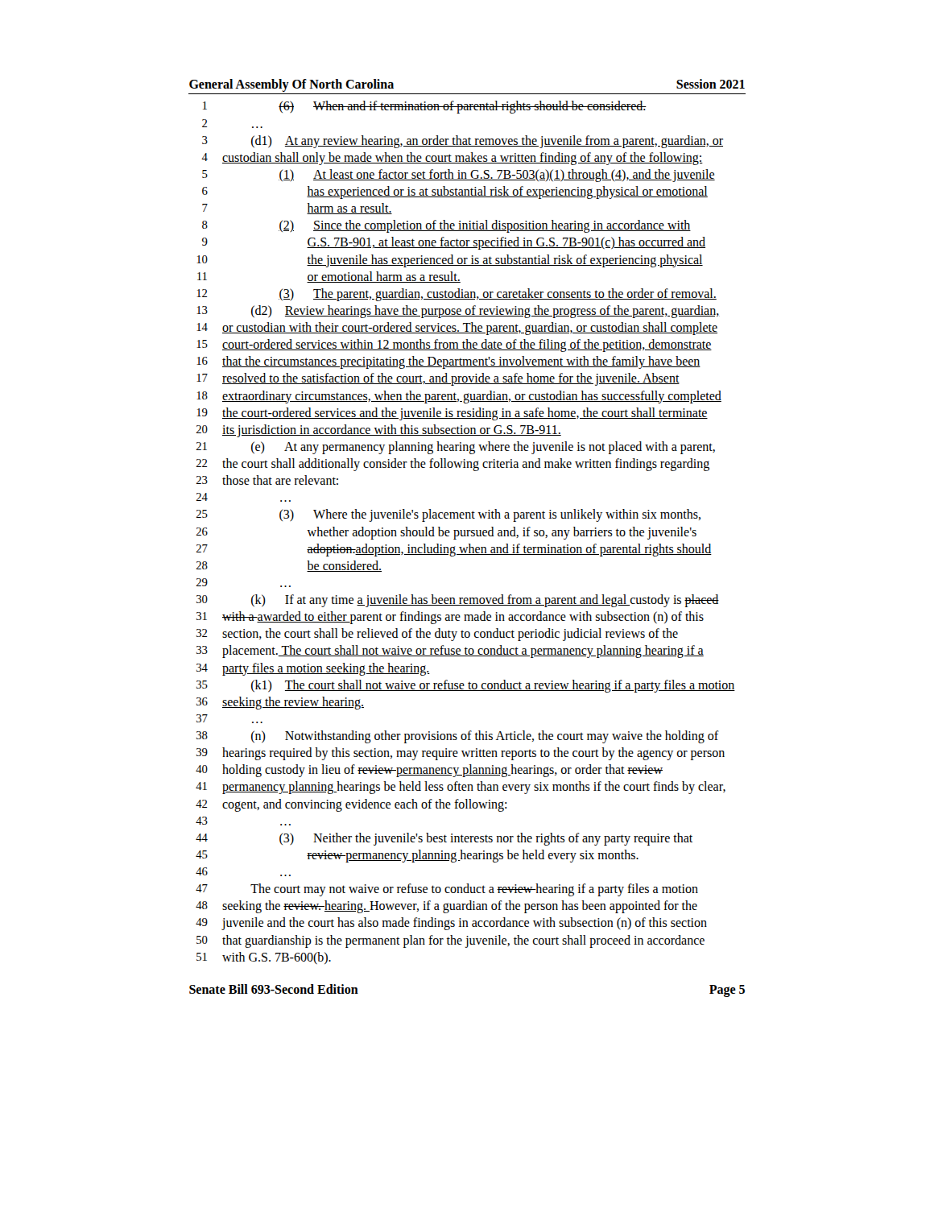General Assembly Of North Carolina Session 2021
(6) When and if termination of parental rights should be considered.
…
(d1) At any review hearing, an order that removes the juvenile from a parent, guardian, or
custodian shall only be made when the court makes a written finding of any of the following:
(1) At least one factor set forth in G.S. 7B-503(a)(1) through (4), and the juvenile
has experienced or is at substantial risk of experiencing physical or emotional
harm as a result.
(2) Since the completion of the initial disposition hearing in accordance with
G.S. 7B-901, at least one factor specified in G.S. 7B-901(c) has occurred and
the juvenile has experienced or is at substantial risk of experiencing physical
or emotional harm as a result.
(3) The parent, guardian, custodian, or caretaker consents to the order of removal.
(d2) Review hearings have the purpose of reviewing the progress of the parent, guardian,
or custodian with their court-ordered services. The parent, guardian, or custodian shall complete
court-ordered services within 12 months from the date of the filing of the petition, demonstrate
that the circumstances precipitating the Department's involvement with the family have been
resolved to the satisfaction of the court, and provide a safe home for the juvenile. Absent
extraordinary circumstances, when the parent, guardian, or custodian has successfully completed
the court-ordered services and the juvenile is residing in a safe home, the court shall terminate
its jurisdiction in accordance with this subsection or G.S. 7B-911.
(e) At any permanency planning hearing where the juvenile is not placed with a parent,
the court shall additionally consider the following criteria and make written findings regarding
those that are relevant:
…
(3) Where the juvenile's placement with a parent is unlikely within six months,
whether adoption should be pursued and, if so, any barriers to the juvenile's
adoption. adoption, including when and if termination of parental rights should
be considered.
…
(k) If at any time a juvenile has been removed from a parent and legal custody is placed
with a awarded to either parent or findings are made in accordance with subsection (n) of this
section, the court shall be relieved of the duty to conduct periodic judicial reviews of the
placement. The court shall not waive or refuse to conduct a permanency planning hearing if a
party files a motion seeking the hearing.
(k1) The court shall not waive or refuse to conduct a review hearing if a party files a motion
seeking the review hearing.
…
(n) Notwithstanding other provisions of this Article, the court may waive the holding of
hearings required by this section, may require written reports to the court by the agency or person
holding custody in lieu of review permanency planning hearings, or order that review
permanency planning hearings be held less often than every six months if the court finds by clear,
cogent, and convincing evidence each of the following:
…
(3) Neither the juvenile's best interests nor the rights of any party require that
review permanency planning hearings be held every six months.
…
The court may not waive or refuse to conduct a review hearing if a party files a motion
seeking the review. hearing. However, if a guardian of the person has been appointed for the
juvenile and the court has also made findings in accordance with subsection (n) of this section
that guardianship is the permanent plan for the juvenile, the court shall proceed in accordance
with G.S. 7B-600(b).
Senate Bill 693-Second Edition Page 5